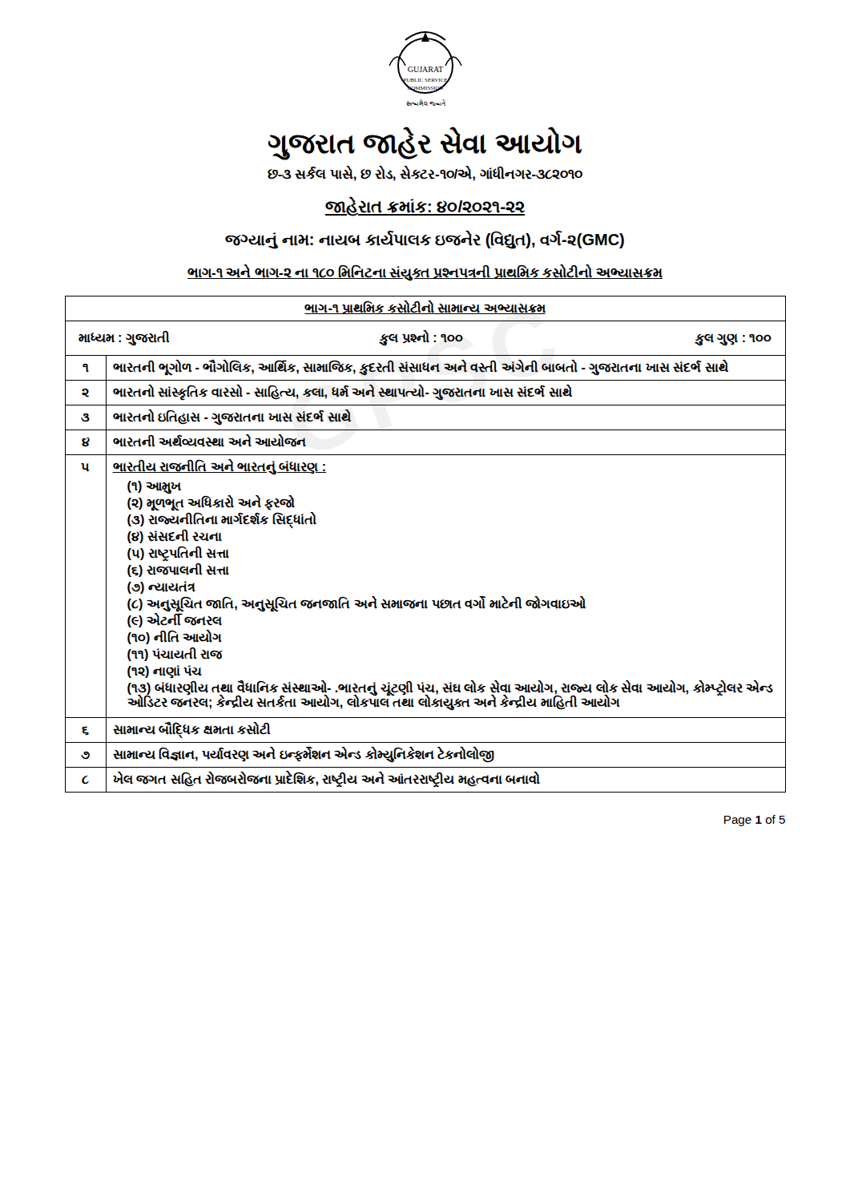GPSC
GUJARAT PUBLIC SERVICE COMMISSION સત્યમેવ જયતે
ગુજરાત જાહેર સેવા આયોગ
છ-૩ સર્કલ પાસે, છ રોડ, સેક્ટર-૧૦/એ, ગાંધીનગર-૩૮૨૦૧૦
જાહેરાત ક્રમાંક: ૪૦/૨૦૨૧-૨૨
જગ્યાનું નામ: નાયબ કાર્યપાલક ઇજનેર (વિદ્યુત), વર્ગ-૨(GMC)
ભાગ-૧ અને ભાગ-૨ ના ૧૮૦ મિનિટના સંયુક્ત પ્રશ્નપત્રની પ્રાથમિક કસોટીનો અભ્યાસક્રમ
| ભાગ-૧ પ્રાથમિક કસોટીનો સામાન્ય અભ્યાસક્રમ |
| / માધ્યમ : ગુજરાતી / કુલ પ્રશ્નો : ૧૦૦ / કુલ ગુણ : ૧૦૦ / |
| ૧ | ભારતની ભૂગોળ - ભૌગોલિક, આર્થિક, સામાજિક, કુદરતી સંસાધન અને વસ્તી અંગેની બાબતો - ગુજરાતના ખાસ સંદર્ભ સાથે |
| ૨ | ભારતનો સાંસ્કૃતિક વારસો - સાહિત્ય, કલા, ધર્મ અને સ્થાપત્યો- ગુજરાતના ખાસ સંદર્ભ સાથે |
| ૩ | ભારતનો ઇતિહાસ - ગુજરાતના ખાસ સંદર્ભ સાથે |
| ૪ | ભારતની અર્થવ્યવસ્થા અને આયોજન |
| ૫ | ભારતીય રાજનીતિ અને ભારતનું બંધારણ : (૧) આમુખ (૨) મૂળભૂત અધિકારો અને ફરજો (૩) રાજ્યનીતિના માર્ગદર્શક સિદ્ધાંતો (૪) સંસદની રચના (૫) રાષ્ટ્રપતિની સત્તા (૬) રાજપાલની સત્તા (૭) ન્યાયતંત્ર (૮) અનુસૂચિત જાતિ, અનુસૂચિત જનજાતિ અને સમાજના પછાત વર્ગો માટેની જોગવાઇઓ (૯) એટર્ની જનરલ (૧૦) નીતિ આયોગ (૧૧) પંચાયતી રાજ (૧૨) નાણાં પંચ (૧૩) બંધારણીય તથા વૈધાનિક સંસ્થાઓ- .ભારતનું ચૂંટણી પંચ, સંઘ લોક સેવા આયોગ, રાજ્ય લોક સેવા આયોગ, કોમ્પ્ટ્રોલર એન્ડ ઓડિટર જનરલ; કેન્દ્રીય સતર્કતા આયોગ, લોકપાલ તથા લોકાયુક્ત અને કેન્દ્રીય માહિતી આયોગ |
| ૬ | સામાન્ય બૌદ્ધિક ક્ષમતા કસોટી |
| ૭ | સામાન્ય વિજ્ઞાન, પર્યાવરણ અને ઇન્ફર્મેશન એન્ડ કોમ્યુનિકેશન ટેકનોલોજી |
| ૮ | ખેલ જગત સહિત રોજબરોજના પ્રાદેશિક, રાષ્ટ્રીય અને આંતરરાષ્ટ્રીય મહત્વના બનાવો |
Page 1 of 5